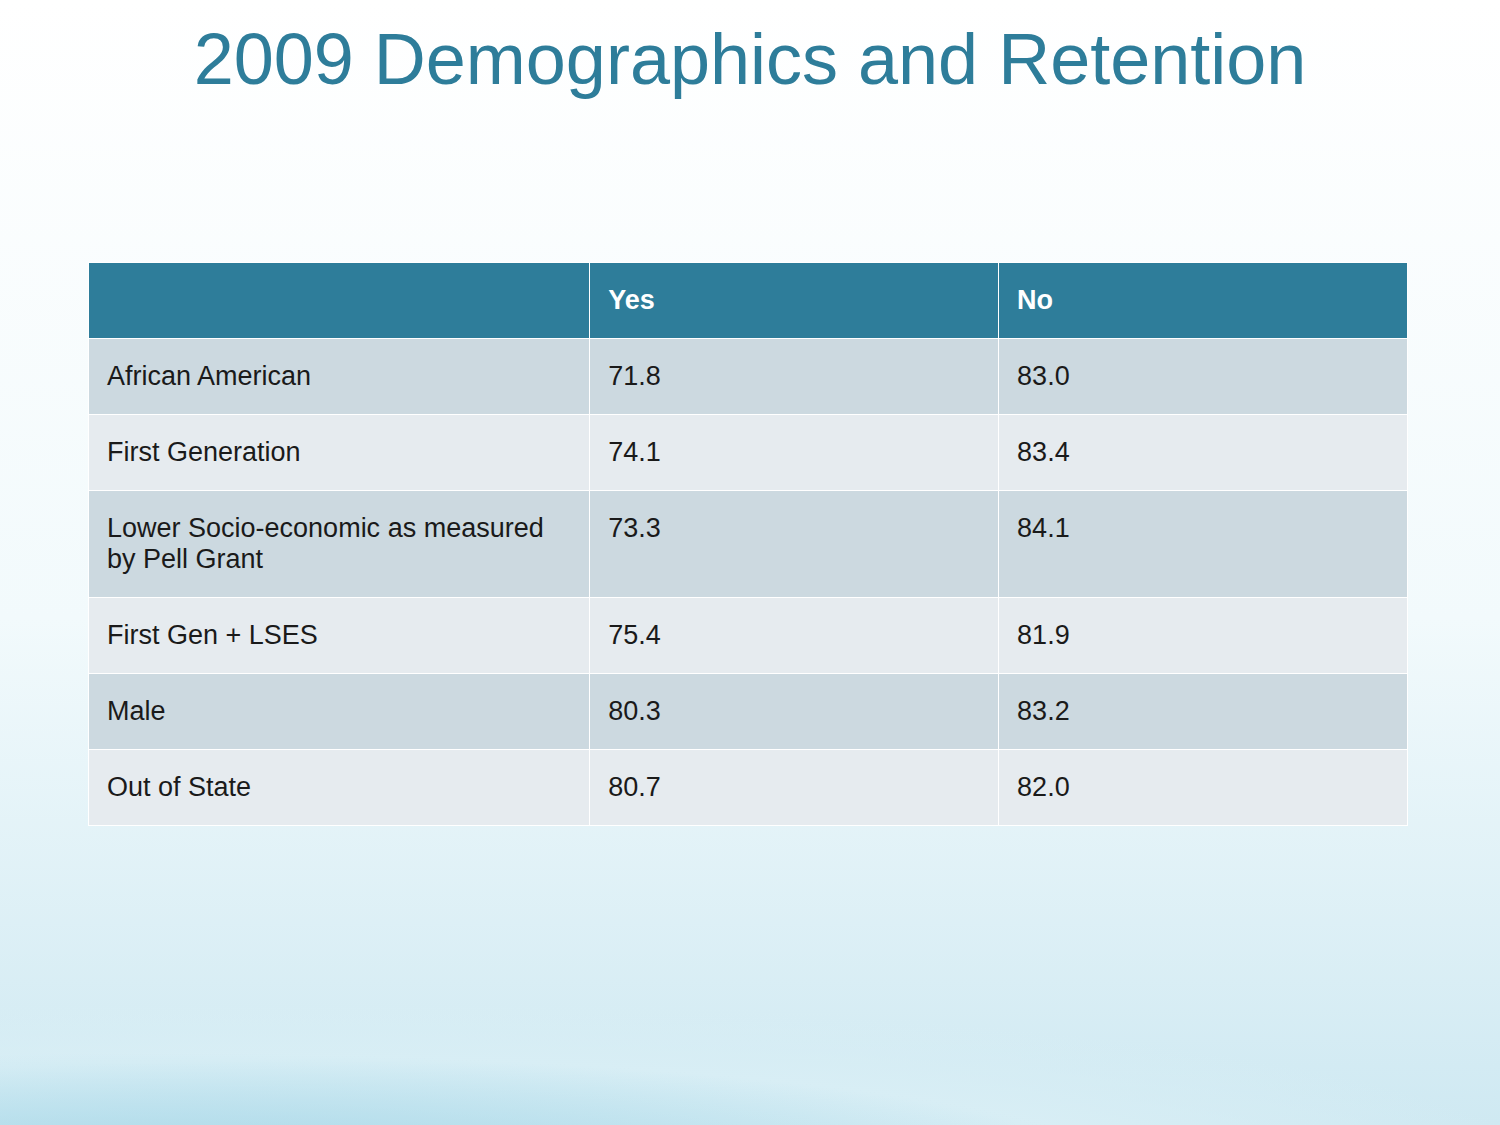2009 Demographics and Retention
| | Yes | No |
| --- | --- | --- |
| African American | 71.8 | 83.0 |
| First Generation | 74.1 | 83.4 |
| Lower Socio-economic as measured by Pell Grant | 73.3 | 84.1 |
| First Gen + LSES | 75.4 | 81.9 |
| Male | 80.3 | 83.2 |
| Out of State | 80.7 | 82.0 |